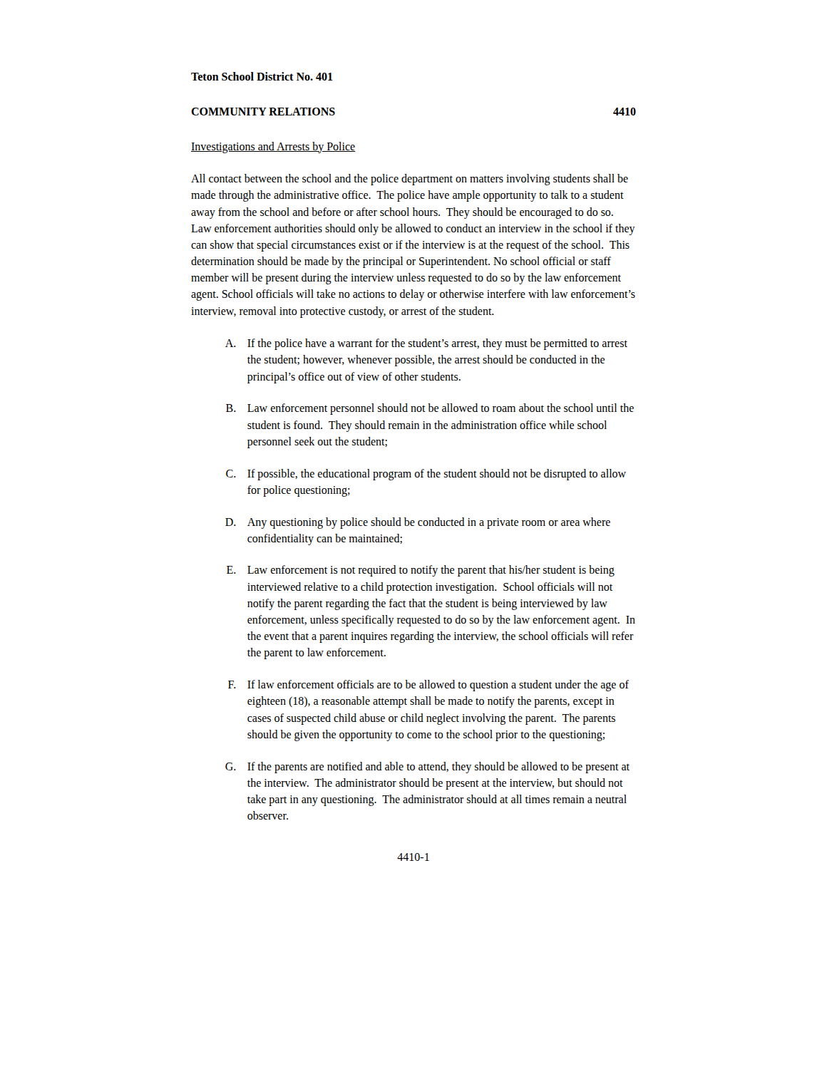Teton School District No. 401
Community Relations 4410
Investigations and Arrests by Police
All contact between the school and the police department on matters involving students shall be made through the administrative office. The police have ample opportunity to talk to a student away from the school and before or after school hours. They should be encouraged to do so. Law enforcement authorities should only be allowed to conduct an interview in the school if they can show that special circumstances exist or if the interview is at the request of the school. This determination should be made by the principal or Superintendent. No school official or staff member will be present during the interview unless requested to do so by the law enforcement agent. School officials will take no actions to delay or otherwise interfere with law enforcement’s interview, removal into protective custody, or arrest of the student.
If the police have a warrant for the student’s arrest, they must be permitted to arrest the student; however, whenever possible, the arrest should be conducted in the principal’s office out of view of other students.
Law enforcement personnel should not be allowed to roam about the school until the student is found. They should remain in the administration office while school personnel seek out the student;
If possible, the educational program of the student should not be disrupted to allow for police questioning;
Any questioning by police should be conducted in a private room or area where confidentiality can be maintained;
Law enforcement is not required to notify the parent that his/her student is being interviewed relative to a child protection investigation. School officials will not notify the parent regarding the fact that the student is being interviewed by law enforcement, unless specifically requested to do so by the law enforcement agent. In the event that a parent inquires regarding the interview, the school officials will refer the parent to law enforcement.
If law enforcement officials are to be allowed to question a student under the age of eighteen (18), a reasonable attempt shall be made to notify the parents, except in cases of suspected child abuse or child neglect involving the parent. The parents should be given the opportunity to come to the school prior to the questioning;
If the parents are notified and able to attend, they should be allowed to be present at the interview. The administrator should be present at the interview, but should not take part in any questioning. The administrator should at all times remain a neutral observer.
4410-1